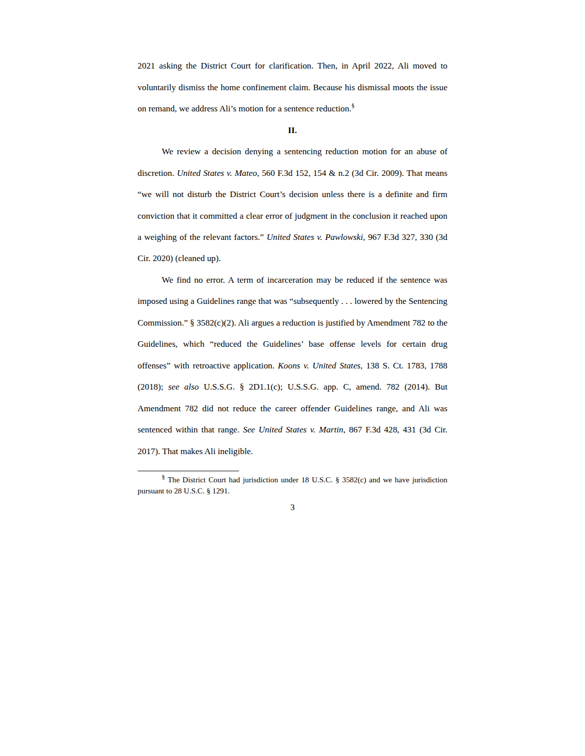2021 asking the District Court for clarification. Then, in April 2022, Ali moved to voluntarily dismiss the home confinement claim. Because his dismissal moots the issue on remand, we address Ali’s motion for a sentence reduction.§
II.
We review a decision denying a sentencing reduction motion for an abuse of discretion. United States v. Mateo, 560 F.3d 152, 154 & n.2 (3d Cir. 2009). That means “we will not disturb the District Court’s decision unless there is a definite and firm conviction that it committed a clear error of judgment in the conclusion it reached upon a weighing of the relevant factors.” United States v. Pawlowski, 967 F.3d 327, 330 (3d Cir. 2020) (cleaned up).
We find no error. A term of incarceration may be reduced if the sentence was imposed using a Guidelines range that was “subsequently . . . lowered by the Sentencing Commission.” § 3582(c)(2). Ali argues a reduction is justified by Amendment 782 to the Guidelines, which “reduced the Guidelines’ base offense levels for certain drug offenses” with retroactive application. Koons v. United States, 138 S. Ct. 1783, 1788 (2018); see also U.S.S.G. § 2D1.1(c); U.S.S.G. app. C, amend. 782 (2014). But Amendment 782 did not reduce the career offender Guidelines range, and Ali was sentenced within that range. See United States v. Martin, 867 F.3d 428, 431 (3d Cir. 2017). That makes Ali ineligible.
§ The District Court had jurisdiction under 18 U.S.C. § 3582(c) and we have jurisdiction pursuant to 28 U.S.C. § 1291.
3